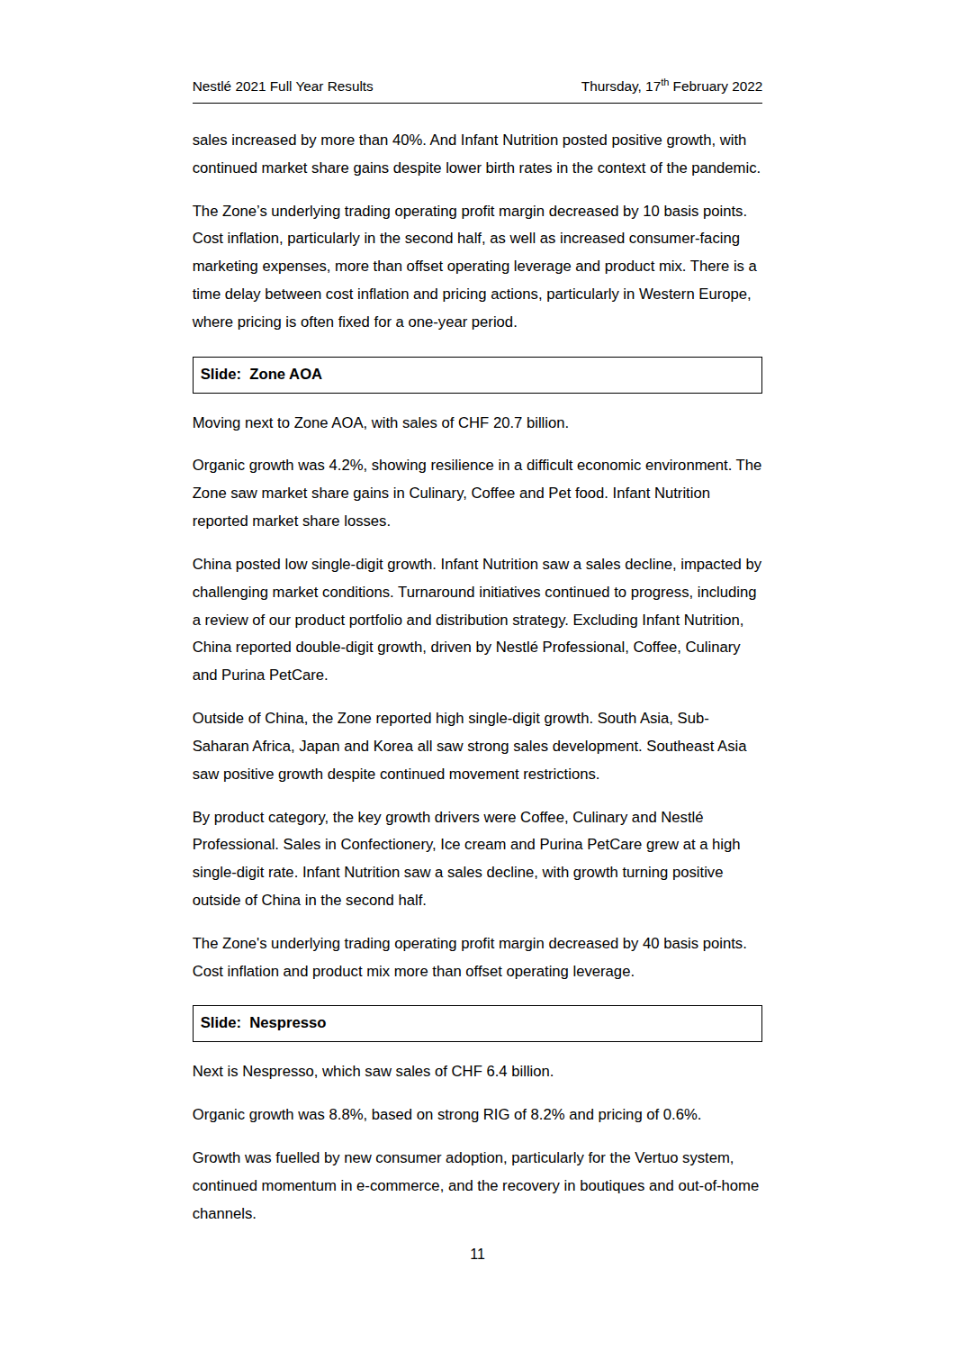Nestlé 2021 Full Year Results
Thursday, 17th February 2022
sales increased by more than 40%. And Infant Nutrition posted positive growth, with continued market share gains despite lower birth rates in the context of the pandemic.
The Zone’s underlying trading operating profit margin decreased by 10 basis points. Cost inflation, particularly in the second half, as well as increased consumer-facing marketing expenses, more than offset operating leverage and product mix. There is a time delay between cost inflation and pricing actions, particularly in Western Europe, where pricing is often fixed for a one-year period.
Slide: Zone AOA
Moving next to Zone AOA, with sales of CHF 20.7 billion.
Organic growth was 4.2%, showing resilience in a difficult economic environment. The Zone saw market share gains in Culinary, Coffee and Pet food. Infant Nutrition reported market share losses.
China posted low single-digit growth. Infant Nutrition saw a sales decline, impacted by challenging market conditions. Turnaround initiatives continued to progress, including a review of our product portfolio and distribution strategy. Excluding Infant Nutrition, China reported double-digit growth, driven by Nestlé Professional, Coffee, Culinary and Purina PetCare.
Outside of China, the Zone reported high single-digit growth. South Asia, Sub-Saharan Africa, Japan and Korea all saw strong sales development. Southeast Asia saw positive growth despite continued movement restrictions.
By product category, the key growth drivers were Coffee, Culinary and Nestlé Professional. Sales in Confectionery, Ice cream and Purina PetCare grew at a high single-digit rate. Infant Nutrition saw a sales decline, with growth turning positive outside of China in the second half.
The Zone's underlying trading operating profit margin decreased by 40 basis points. Cost inflation and product mix more than offset operating leverage.
Slide: Nespresso
Next is Nespresso, which saw sales of CHF 6.4 billion.
Organic growth was 8.8%, based on strong RIG of 8.2% and pricing of 0.6%.
Growth was fuelled by new consumer adoption, particularly for the Vertuo system, continued momentum in e-commerce, and the recovery in boutiques and out-of-home channels.
11